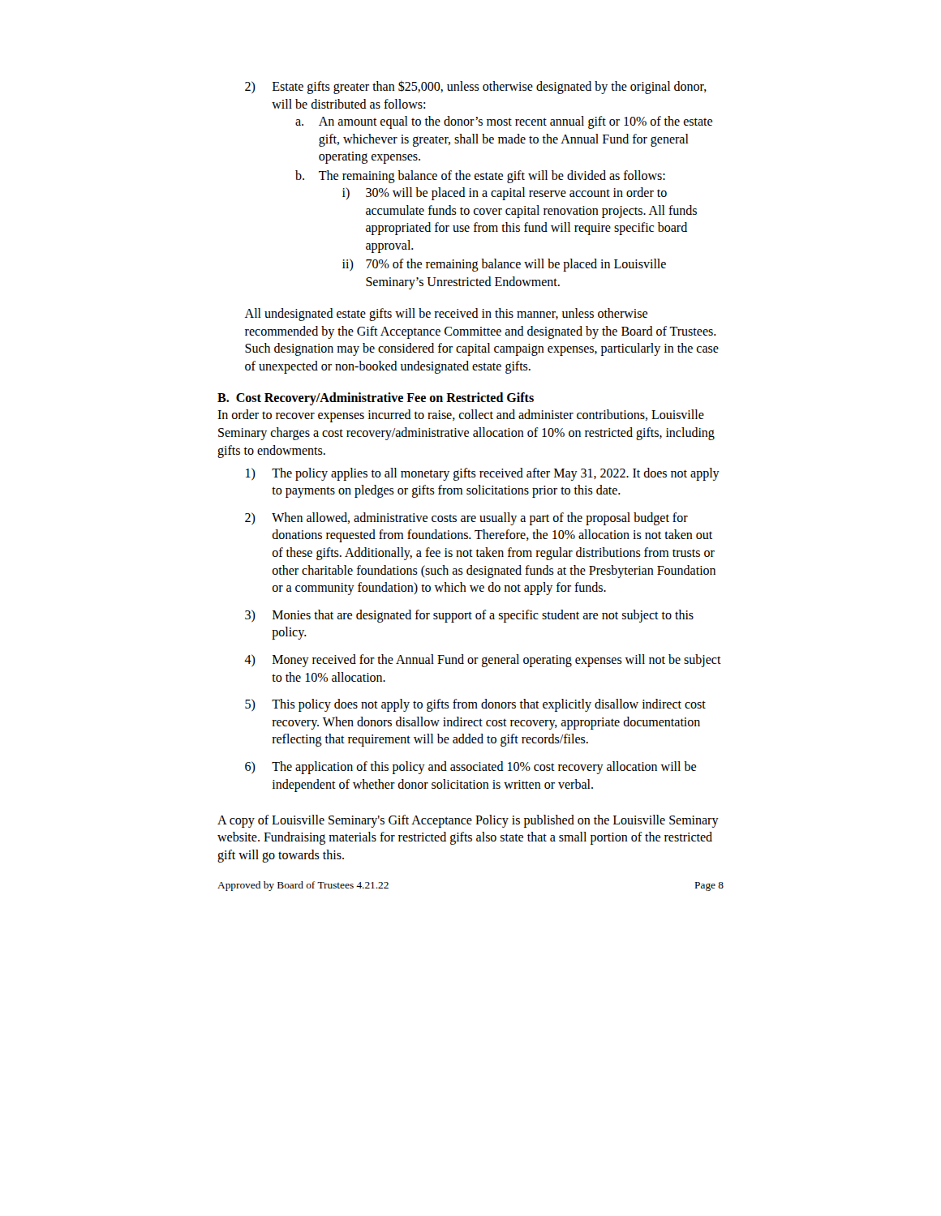2) Estate gifts greater than $25,000, unless otherwise designated by the original donor, will be distributed as follows:
a. An amount equal to the donor’s most recent annual gift or 10% of the estate gift, whichever is greater, shall be made to the Annual Fund for general operating expenses.
b. The remaining balance of the estate gift will be divided as follows:
i) 30% will be placed in a capital reserve account in order to accumulate funds to cover capital renovation projects. All funds appropriated for use from this fund will require specific board approval.
ii) 70% of the remaining balance will be placed in Louisville Seminary’s Unrestricted Endowment.
All undesignated estate gifts will be received in this manner, unless otherwise recommended by the Gift Acceptance Committee and designated by the Board of Trustees. Such designation may be considered for capital campaign expenses, particularly in the case of unexpected or non-booked undesignated estate gifts.
B. Cost Recovery/Administrative Fee on Restricted Gifts
In order to recover expenses incurred to raise, collect and administer contributions, Louisville Seminary charges a cost recovery/administrative allocation of 10% on restricted gifts, including gifts to endowments.
1) The policy applies to all monetary gifts received after May 31, 2022. It does not apply to payments on pledges or gifts from solicitations prior to this date.
2) When allowed, administrative costs are usually a part of the proposal budget for donations requested from foundations. Therefore, the 10% allocation is not taken out of these gifts. Additionally, a fee is not taken from regular distributions from trusts or other charitable foundations (such as designated funds at the Presbyterian Foundation or a community foundation) to which we do not apply for funds.
3) Monies that are designated for support of a specific student are not subject to this policy.
4) Money received for the Annual Fund or general operating expenses will not be subject to the 10% allocation.
5) This policy does not apply to gifts from donors that explicitly disallow indirect cost recovery. When donors disallow indirect cost recovery, appropriate documentation reflecting that requirement will be added to gift records/files.
6) The application of this policy and associated 10% cost recovery allocation will be independent of whether donor solicitation is written or verbal.
A copy of Louisville Seminary's Gift Acceptance Policy is published on the Louisville Seminary website. Fundraising materials for restricted gifts also state that a small portion of the restricted gift will go towards this.
Approved by Board of Trustees 4.21.22 Page 8